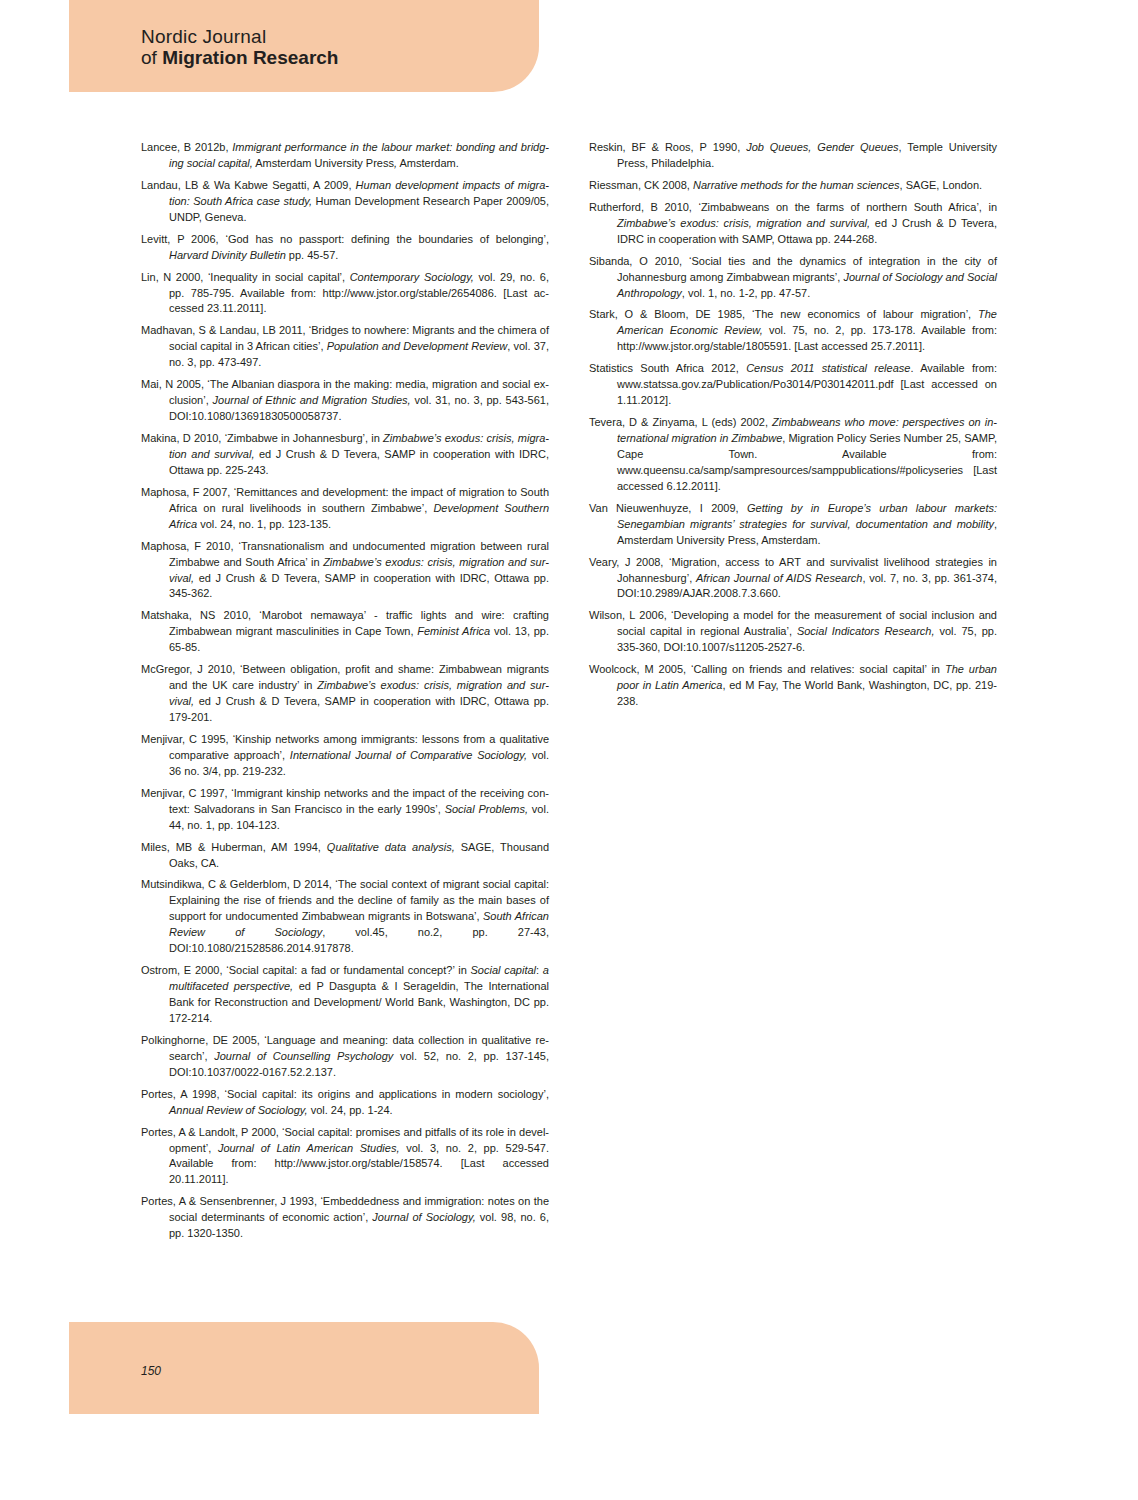Nordic Journal
of Migration Research
Lancee, B 2012b, Immigrant performance in the labour market: bonding and bridging social capital, Amsterdam University Press, Amsterdam.
Landau, LB & Wa Kabwe Segatti, A 2009, Human development impacts of migration: South Africa case study, Human Development Research Paper 2009/05, UNDP, Geneva.
Levitt, P 2006, ‘God has no passport: defining the boundaries of belonging’, Harvard Divinity Bulletin pp. 45-57.
Lin, N 2000, ‘Inequality in social capital’, Contemporary Sociology, vol. 29, no. 6, pp. 785-795. Available from: http://www.jstor.org/stable/2654086. [Last accessed 23.11.2011].
Madhavan, S & Landau, LB 2011, ‘Bridges to nowhere: Migrants and the chimera of social capital in 3 African cities’, Population and Development Review, vol. 37, no. 3, pp. 473-497.
Mai, N 2005, ‘The Albanian diaspora in the making: media, migration and social exclusion’, Journal of Ethnic and Migration Studies, vol. 31, no. 3, pp. 543-561, DOI:10.1080/13691830500058737.
Makina, D 2010, ‘Zimbabwe in Johannesburg’, in Zimbabwe’s exodus: crisis, migration and survival, ed J Crush & D Tevera, SAMP in cooperation with IDRC, Ottawa pp. 225-243.
Maphosa, F 2007, ‘Remittances and development: the impact of migration to South Africa on rural livelihoods in southern Zimbabwe’, Development Southern Africa vol. 24, no. 1, pp. 123-135.
Maphosa, F 2010, ‘Transnationalism and undocumented migration between rural Zimbabwe and South Africa’ in Zimbabwe’s exodus: crisis, migration and survival, ed J Crush & D Tevera, SAMP in cooperation with IDRC, Ottawa pp. 345-362.
Matshaka, NS 2010, ‘Marobot nemawaya’ - traffic lights and wire: crafting Zimbabwean migrant masculinities in Cape Town, Feminist Africa vol. 13, pp. 65-85.
McGregor, J 2010, ‘Between obligation, profit and shame: Zimbabwean migrants and the UK care industry’ in Zimbabwe’s exodus: crisis, migration and survival, ed J Crush & D Tevera, SAMP in cooperation with IDRC, Ottawa pp. 179-201.
Menjivar, C 1995, ‘Kinship networks among immigrants: lessons from a qualitative comparative approach’, International Journal of Comparative Sociology, vol. 36 no. 3/4, pp. 219-232.
Menjivar, C 1997, ‘Immigrant kinship networks and the impact of the receiving context: Salvadorans in San Francisco in the early 1990s’, Social Problems, vol. 44, no. 1, pp. 104-123.
Miles, MB & Huberman, AM 1994, Qualitative data analysis, SAGE, Thousand Oaks, CA.
Mutsindikwa, C & Gelderblom, D 2014, ‘The social context of migrant social capital: Explaining the rise of friends and the decline of family as the main bases of support for undocumented Zimbabwean migrants in Botswana’, South African Review of Sociology, vol.45, no.2, pp. 27-43, DOI:10.1080/21528586.2014.917878.
Ostrom, E 2000, ‘Social capital: a fad or fundamental concept?’ in Social capital: a multifaceted perspective, ed P Dasgupta & I Serageldin, The International Bank for Reconstruction and Development/ World Bank, Washington, DC pp. 172-214.
Polkinghorne, DE 2005, ‘Language and meaning: data collection in qualitative research’, Journal of Counselling Psychology vol. 52, no. 2, pp. 137-145, DOI:10.1037/0022-0167.52.2.137.
Portes, A 1998, ‘Social capital: its origins and applications in modern sociology’, Annual Review of Sociology, vol. 24, pp. 1-24.
Portes, A & Landolt, P 2000, ‘Social capital: promises and pitfalls of its role in development’, Journal of Latin American Studies, vol. 3, no. 2, pp. 529-547. Available from: http://www.jstor.org/stable/158574. [Last accessed 20.11.2011].
Portes, A & Sensenbrenner, J 1993, ‘Embeddedness and immigration: notes on the social determinants of economic action’, Journal of Sociology, vol. 98, no. 6, pp. 1320-1350.
Reskin, BF & Roos, P 1990, Job Queues, Gender Queues, Temple University Press, Philadelphia.
Riessman, CK 2008, Narrative methods for the human sciences, SAGE, London.
Rutherford, B 2010, ‘Zimbabweans on the farms of northern South Africa’, in Zimbabwe’s exodus: crisis, migration and survival, ed J Crush & D Tevera, IDRC in cooperation with SAMP, Ottawa pp. 244-268.
Sibanda, O 2010, ‘Social ties and the dynamics of integration in the city of Johannesburg among Zimbabwean migrants’, Journal of Sociology and Social Anthropology, vol. 1, no. 1-2, pp. 47-57.
Stark, O & Bloom, DE 1985, ‘The new economics of labour migration’, The American Economic Review, vol. 75, no. 2, pp. 173-178. Available from: http://www.jstor.org/stable/1805591. [Last accessed 25.7.2011].
Statistics South Africa 2012, Census 2011 statistical release. Available from: www.statssa.gov.za/Publication/Po3014/P030142011.pdf [Last accessed on 1.11.2012].
Tevera, D & Zinyama, L (eds) 2002, Zimbabweans who move: perspectives on international migration in Zimbabwe, Migration Policy Series Number 25, SAMP, Cape Town. Available from: www.queensu.ca/samp/sampresources/samppublications/#policyseries [Last accessed 6.12.2011].
Van Nieuwenhuyze, I 2009, Getting by in Europe’s urban labour markets: Senegambian migrants’ strategies for survival, documentation and mobility, Amsterdam University Press, Amsterdam.
Veary, J 2008, ‘Migration, access to ART and survivalist livelihood strategies in Johannesburg’, African Journal of AIDS Research, vol. 7, no. 3, pp. 361-374, DOI:10.2989/AJAR.2008.7.3.660.
Wilson, L 2006, ‘Developing a model for the measurement of social inclusion and social capital in regional Australia’, Social Indicators Research, vol. 75, pp. 335-360, DOI:10.1007/s11205-2527-6.
Woolcock, M 2005, ‘Calling on friends and relatives: social capital’ in The urban poor in Latin America, ed M Fay, The World Bank, Washington, DC, pp. 219-238.
150